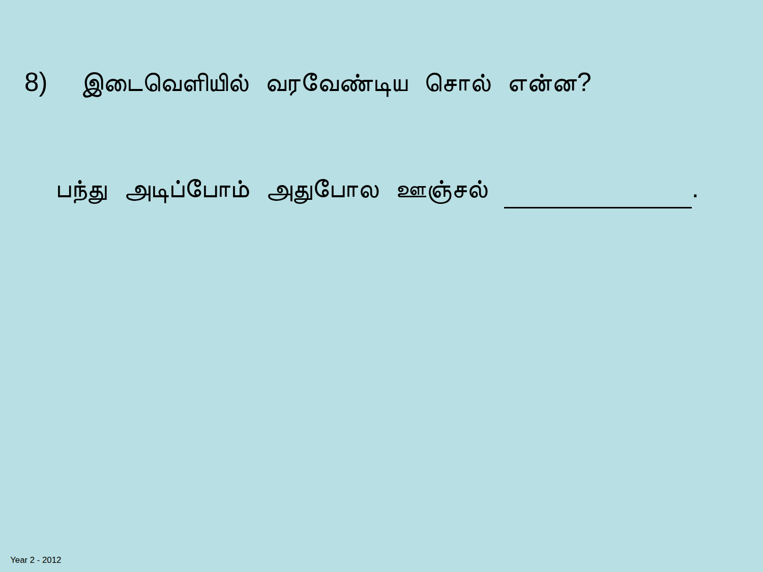8) இடைவெளியில் வரவேண்டிய சொல் என்ன?
பந்து அடிப்போம் அதுபோல ஊஞ்சல் .
Year 2 - 2012